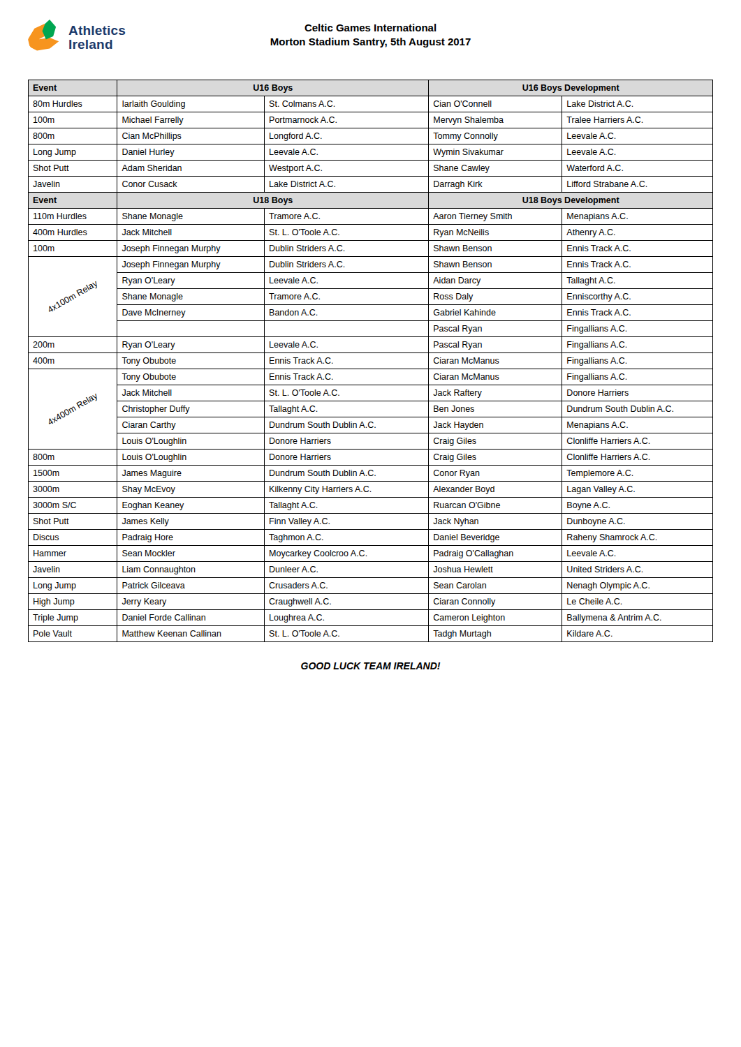Athletics
Ireland
Celtic Games International
Morton Stadium Santry, 5th August 2017
| Event | U16 Boys | U16 Boys Development |
| --- | --- | --- |
| 80m Hurdles | Iarlaith Goulding | St. Colmans A.C. | Cian O'Connell | Lake District A.C. |
| 100m | Michael Farrelly | Portmarnock A.C. | Mervyn Shalemba | Tralee Harriers A.C. |
| 800m | Cian McPhillips | Longford A.C. | Tommy Connolly | Leevale A.C. |
| Long Jump | Daniel Hurley | Leevale A.C. | Wymin Sivakumar | Leevale A.C. |
| Shot Putt | Adam Sheridan | Westport A.C. | Shane Cawley | Waterford A.C. |
| Javelin | Conor Cusack | Lake District A.C. | Darragh Kirk | Lifford Strabane A.C. |
| Event | U18 Boys | U18 Boys Development |
| 110m Hurdles | Shane Monagle | Tramore A.C. | Aaron Tierney Smith | Menapians A.C. |
| 400m Hurdles | Jack Mitchell | St. L. O'Toole A.C. | Ryan McNeilis | Athenry A.C. |
| 100m | Joseph Finnegan Murphy | Dublin Striders A.C. | Shawn Benson | Ennis Track A.C. |
| 4x100m Relay | Joseph Finnegan Murphy | Dublin Striders A.C. | Shawn Benson | Ennis Track A.C. |
| Ryan O'Leary | Leevale A.C. | Aidan Darcy | Tallaght A.C. |
| Shane Monagle | Tramore A.C. | Ross Daly | Enniscorthy A.C. |
| Dave McInerney | Bandon A.C. | Gabriel Kahinde | Ennis Track A.C. |
| | | Pascal Ryan | Fingallians A.C. |
| 200m | Ryan O'Leary | Leevale A.C. | Pascal Ryan | Fingallians A.C. |
| 400m | Tony Obubote | Ennis Track A.C. | Ciaran McManus | Fingallians A.C. |
| 4x400m Relay | Tony Obubote | Ennis Track A.C. | Ciaran McManus | Fingallians A.C. |
| Jack Mitchell | St. L. O'Toole A.C. | Jack Raftery | Donore Harriers |
| Christopher Duffy | Tallaght A.C. | Ben Jones | Dundrum South Dublin A.C. |
| Ciaran Carthy | Dundrum South Dublin A.C. | Jack Hayden | Menapians A.C. |
| Louis O'Loughlin | Donore Harriers | Craig Giles | Clonliffe Harriers A.C. |
| 800m | Louis O'Loughlin | Donore Harriers | Craig Giles | Clonliffe Harriers A.C. |
| 1500m | James Maguire | Dundrum South Dublin A.C. | Conor Ryan | Templemore A.C. |
| 3000m | Shay McEvoy | Kilkenny City Harriers A.C. | Alexander Boyd | Lagan Valley A.C. |
| 3000m S/C | Eoghan Keaney | Tallaght A.C. | Ruarcan O'Gibne | Boyne A.C. |
| Shot Putt | James Kelly | Finn Valley A.C. | Jack Nyhan | Dunboyne A.C. |
| Discus | Padraig Hore | Taghmon A.C. | Daniel Beveridge | Raheny Shamrock A.C. |
| Hammer | Sean Mockler | Moycarkey Coolcroo A.C. | Padraig O'Callaghan | Leevale A.C. |
| Javelin | Liam Connaughton | Dunleer A.C. | Joshua Hewlett | United Striders A.C. |
| Long Jump | Patrick Gilceava | Crusaders A.C. | Sean Carolan | Nenagh Olympic A.C. |
| High Jump | Jerry Keary | Craughwell A.C. | Ciaran Connolly | Le Cheile A.C. |
| Triple Jump | Daniel Forde Callinan | Loughrea A.C. | Cameron Leighton | Ballymena & Antrim A.C. |
| Pole Vault | Matthew Keenan Callinan | St. L. O'Toole A.C. | Tadgh Murtagh | Kildare A.C. |
GOOD LUCK TEAM IRELAND!